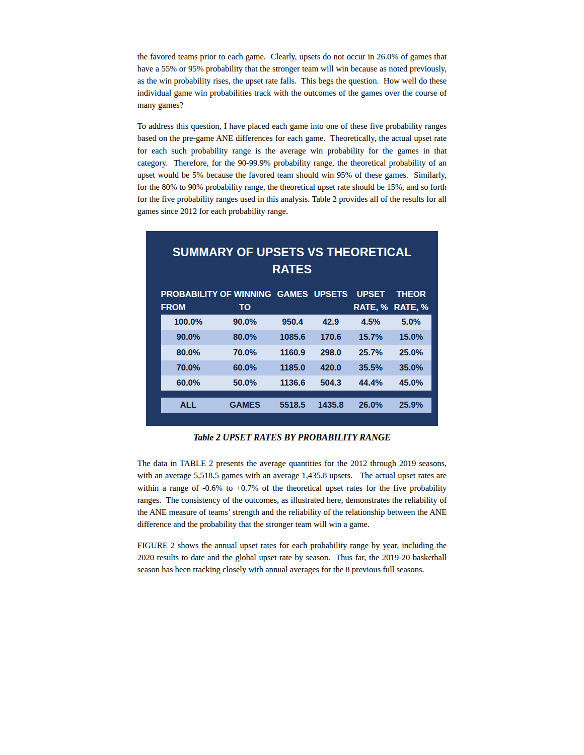the favored teams prior to each game. Clearly, upsets do not occur in 26.0% of games that have a 55% or 95% probability that the stronger team will win because as noted previously, as the win probability rises, the upset rate falls. This begs the question. How well do these individual game win probabilities track with the outcomes of the games over the course of many games?
To address this question, I have placed each game into one of these five probability ranges based on the pre-game ANE differences for each game. Theoretically, the actual upset rate for each such probability range is the average win probability for the games in that category. Therefore, for the 90-99.9% probability range, the theoretical probability of an upset would be 5% because the favored team should win 95% of these games. Similarly, for the 80% to 90% probability range, the theoretical upset rate should be 15%, and so forth for the five probability ranges used in this analysis. Table 2 provides all of the results for all games since 2012 for each probability range.
SUMMARY OF UPSETS VS THEORETICAL RATES
| PROBABILITY OF WINNING | GAMES | UPSETS | UPSET | THEOR |
| --- | --- | --- | --- | --- |
| FROM | TO | | | RATE, % | RATE, % |
| 100.0% | 90.0% | 950.4 | 42.9 | 4.5% | 5.0% |
| 90.0% | 80.0% | 1085.6 | 170.6 | 15.7% | 15.0% |
| 80.0% | 70.0% | 1160.9 | 298.0 | 25.7% | 25.0% |
| 70.0% | 60.0% | 1185.0 | 420.0 | 35.5% | 35.0% |
| 60.0% | 50.0% | 1136.6 | 504.3 | 44.4% | 45.0% |
| ALL | GAMES | 5518.5 | 1435.8 | 26.0% | 25.9% |
Table 2 UPSET RATES BY PROBABILITY RANGE
The data in TABLE 2 presents the average quantities for the 2012 through 2019 seasons, with an average 5,518.5 games with an average 1,435.8 upsets. The actual upset rates are within a range of -0.6% to +0.7% of the theoretical upset rates for the five probability ranges. The consistency of the outcomes, as illustrated here, demonstrates the reliability of the ANE measure of teams’ strength and the reliability of the relationship between the ANE difference and the probability that the stronger team will win a game.
FIGURE 2 shows the annual upset rates for each probability range by year, including the 2020 results to date and the global upset rate by season. Thus far, the 2019-20 basketball season has been tracking closely with annual averages for the 8 previous full seasons.